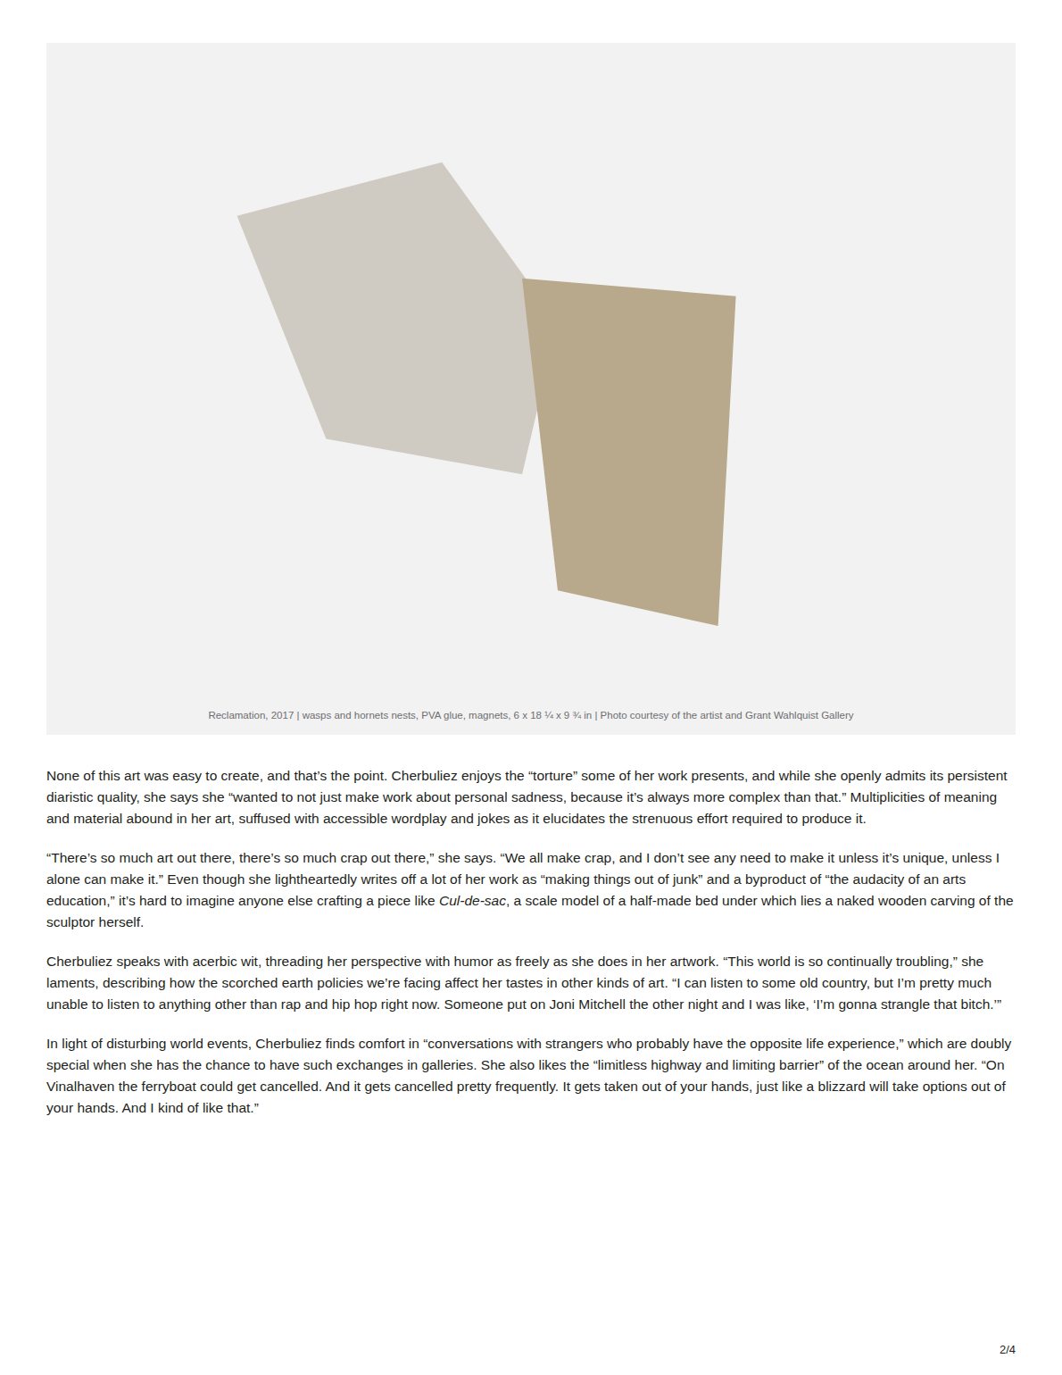Reclamation, 2017 | wasps and hornets nests, PVA glue, magnets, 6 x 18 ¼ x 9 ¾ in | Photo courtesy of the artist and Grant Wahlquist Gallery
None of this art was easy to create, and that’s the point. Cherbuliez enjoys the “torture” some of her work presents, and while she openly admits its persistent diaristic quality, she says she “wanted to not just make work about personal sadness, because it’s always more complex than that.” Multiplicities of meaning and material abound in her art, suffused with accessible wordplay and jokes as it elucidates the strenuous effort required to produce it.
“There’s so much art out there, there’s so much crap out there,” she says. “We all make crap, and I don’t see any need to make it unless it’s unique, unless I alone can make it.” Even though she lightheartedly writes off a lot of her work as “making things out of junk” and a byproduct of “the audacity of an arts education,” it’s hard to imagine anyone else crafting a piece like Cul-de-sac, a scale model of a half-made bed under which lies a naked wooden carving of the sculptor herself.
Cherbuliez speaks with acerbic wit, threading her perspective with humor as freely as she does in her artwork. “This world is so continually troubling,” she laments, describing how the scorched earth policies we’re facing affect her tastes in other kinds of art. “I can listen to some old country, but I’m pretty much unable to listen to anything other than rap and hip hop right now. Someone put on Joni Mitchell the other night and I was like, ‘I’m gonna strangle that bitch.’”
In light of disturbing world events, Cherbuliez finds comfort in “conversations with strangers who probably have the opposite life experience,” which are doubly special when she has the chance to have such exchanges in galleries. She also likes the “limitless highway and limiting barrier” of the ocean around her. “On Vinalhaven the ferryboat could get cancelled. And it gets cancelled pretty frequently. It gets taken out of your hands, just like a blizzard will take options out of your hands. And I kind of like that.”
2/4